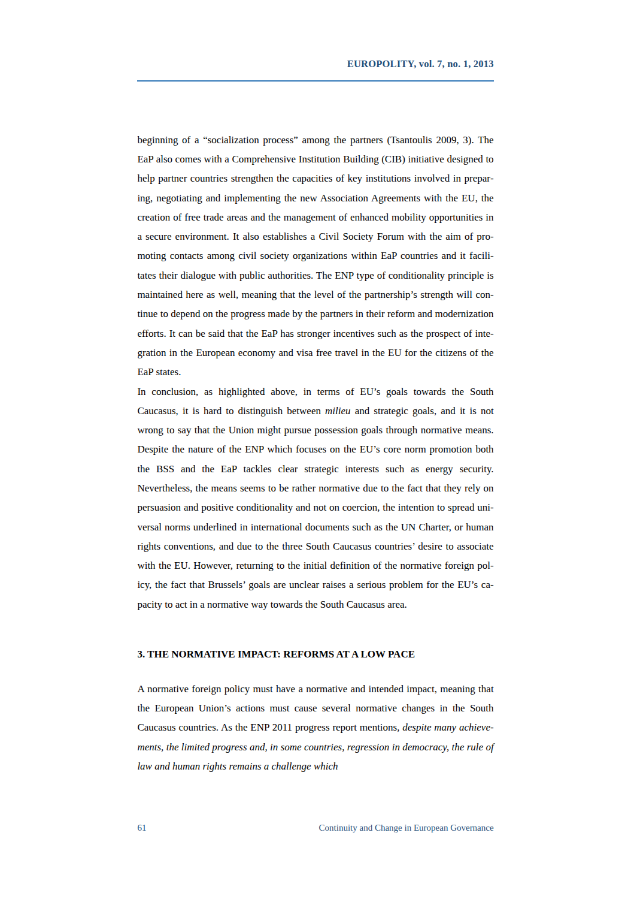EUROPOLITY, vol. 7, no. 1, 2013
beginning of a “socialization process” among the partners (Tsantoulis 2009, 3). The EaP also comes with a Comprehensive Institution Building (CIB) initiative designed to help partner countries strengthen the capacities of key institutions involved in preparing, negotiating and implementing the new Association Agreements with the EU, the creation of free trade areas and the management of enhanced mobility opportunities in a secure environment. It also establishes a Civil Society Forum with the aim of promoting contacts among civil society organizations within EaP countries and it facilitates their dialogue with public authorities. The ENP type of conditionality principle is maintained here as well, meaning that the level of the partnership’s strength will continue to depend on the progress made by the partners in their reform and modernization efforts. It can be said that the EaP has stronger incentives such as the prospect of integration in the European economy and visa free travel in the EU for the citizens of the EaP states.
In conclusion, as highlighted above, in terms of EU’s goals towards the South Caucasus, it is hard to distinguish between milieu and strategic goals, and it is not wrong to say that the Union might pursue possession goals through normative means. Despite the nature of the ENP which focuses on the EU’s core norm promotion both the BSS and the EaP tackles clear strategic interests such as energy security. Nevertheless, the means seems to be rather normative due to the fact that they rely on persuasion and positive conditionality and not on coercion, the intention to spread universal norms underlined in international documents such as the UN Charter, or human rights conventions, and due to the three South Caucasus countries’ desire to associate with the EU. However, returning to the initial definition of the normative foreign policy, the fact that Brussels’ goals are unclear raises a serious problem for the EU’s capacity to act in a normative way towards the South Caucasus area.
3. THE NORMATIVE IMPACT: REFORMS AT A LOW PACE
A normative foreign policy must have a normative and intended impact, meaning that the European Union’s actions must cause several normative changes in the South Caucasus countries. As the ENP 2011 progress report mentions, despite many achievements, the limited progress and, in some countries, regression in democracy, the rule of law and human rights remains a challenge which
61 Continuity and Change in European Governance